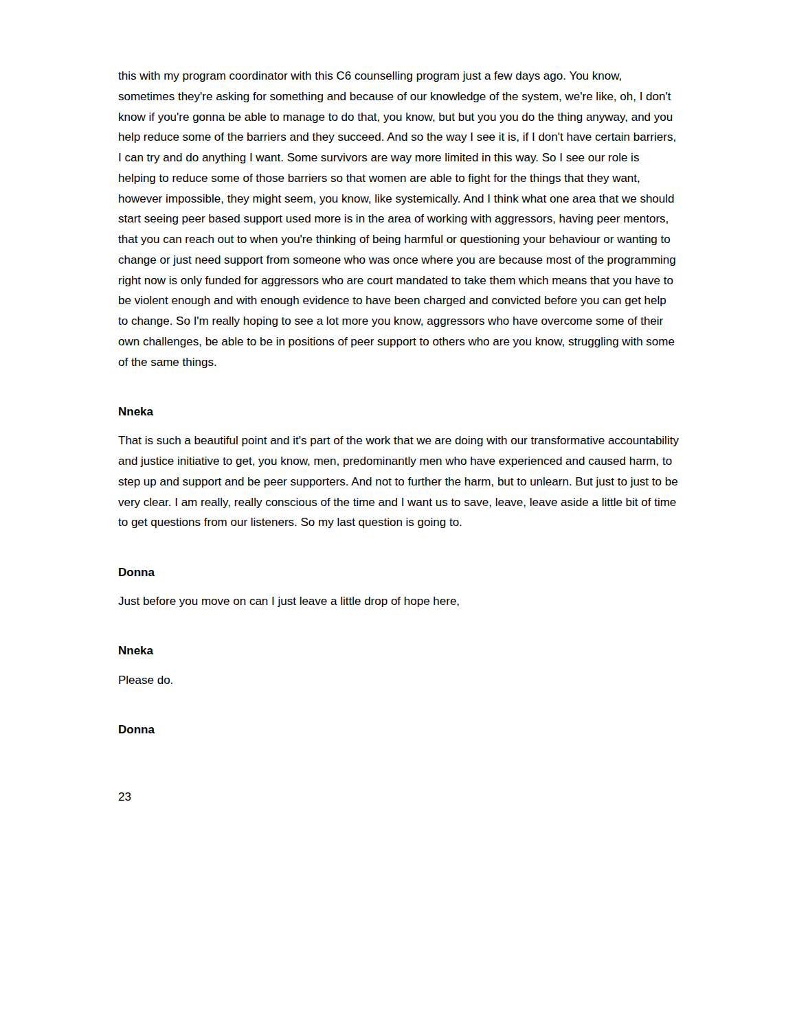this with my program coordinator with this C6 counselling program just a few days ago. You know, sometimes they're asking for something and because of our knowledge of the system, we're like, oh, I don't know if you're gonna be able to manage to do that, you know, but but you you do the thing anyway, and you help reduce some of the barriers and they succeed. And so the way I see it is, if I don't have certain barriers, I can try and do anything I want. Some survivors are way more limited in this way. So I see our role is helping to reduce some of those barriers so that women are able to fight for the things that they want, however impossible, they might seem, you know, like systemically. And I think what one area that we should start seeing peer based support used more is in the area of working with aggressors, having peer mentors, that you can reach out to when you're thinking of being harmful or questioning your behaviour or wanting to change or just need support from someone who was once where you are because most of the programming right now is only funded for aggressors who are court mandated to take them which means that you have to be violent enough and with enough evidence to have been charged and convicted before you can get help to change. So I'm really hoping to see a lot more you know, aggressors who have overcome some of their own challenges, be able to be in positions of peer support to others who are you know, struggling with some of the same things.
Nneka
That is such a beautiful point and it's part of the work that we are doing with our transformative accountability and justice initiative to get, you know, men, predominantly men who have experienced and caused harm, to step up and support and be peer supporters. And not to further the harm, but to unlearn. But just to just to be very clear. I am really, really conscious of the time and I want us to save, leave, leave aside a little bit of time to get questions from our listeners. So my last question is going to.
Donna
Just before you move on can I just leave a little drop of hope here,
Nneka
Please do.
Donna
23